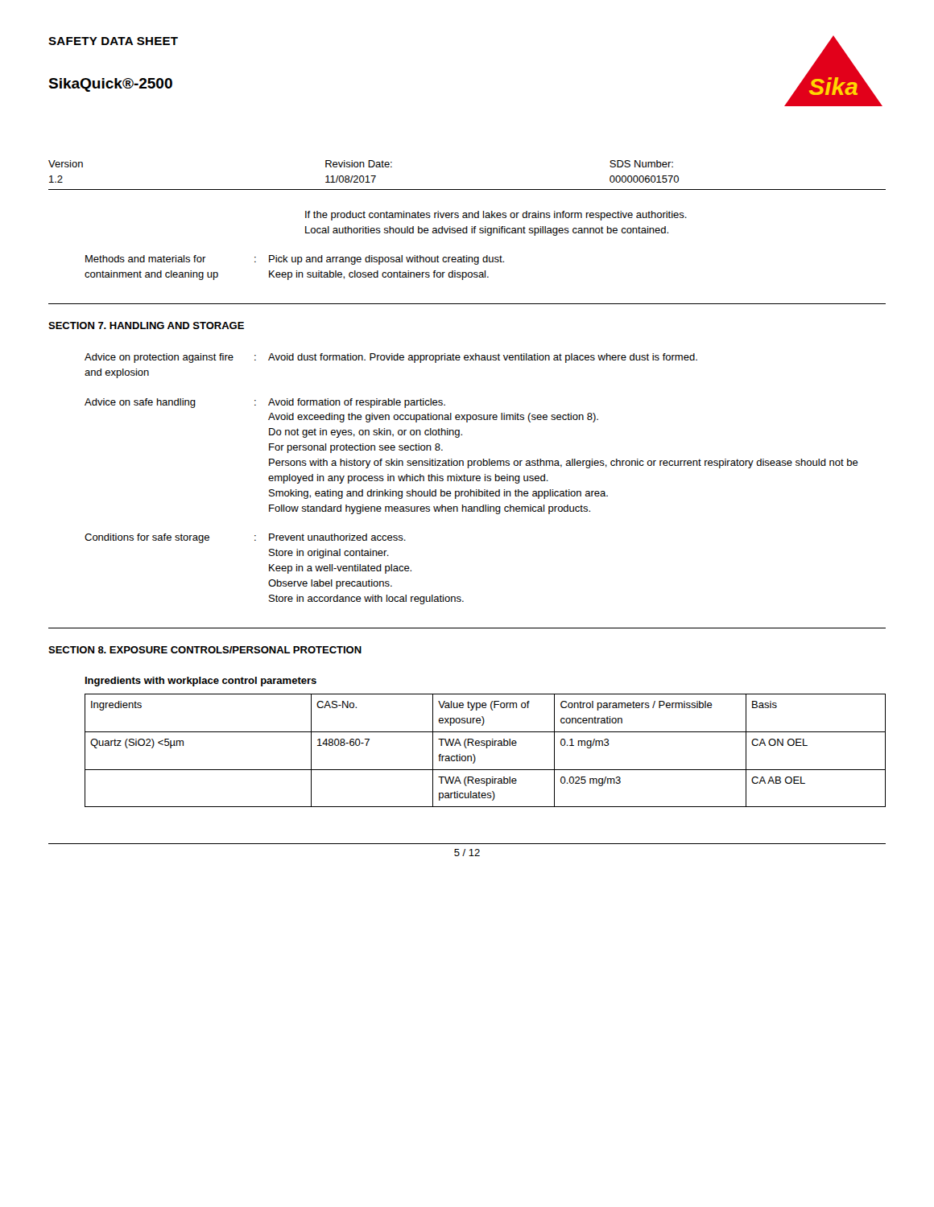SAFETY DATA SHEET
SikaQuick®-2500
Sika R
Version 1.2
Revision Date: 11/08/2017
SDS Number: 000000601570
If the product contaminates rivers and lakes or drains inform respective authorities.
Local authorities should be advised if significant spillages cannot be contained.
Methods and materials for containment and cleaning up
:
Pick up and arrange disposal without creating dust.
Keep in suitable, closed containers for disposal.
SECTION 7. HANDLING AND STORAGE
Advice on protection against fire and explosion
:
Avoid dust formation. Provide appropriate exhaust ventilation at places where dust is formed.
Advice on safe handling
:
Avoid formation of respirable particles.
Avoid exceeding the given occupational exposure limits (see section 8).
Do not get in eyes, on skin, or on clothing.
For personal protection see section 8.
Persons with a history of skin sensitization problems or asthma, allergies, chronic or recurrent respiratory disease should not be employed in any process in which this mixture is being used.
Smoking, eating and drinking should be prohibited in the application area.
Follow standard hygiene measures when handling chemical products.
Conditions for safe storage
:
Prevent unauthorized access.
Store in original container.
Keep in a well-ventilated place.
Observe label precautions.
Store in accordance with local regulations.
SECTION 8. EXPOSURE CONTROLS/PERSONAL PROTECTION
Ingredients with workplace control parameters
| Ingredients | CAS-No. | Value type (Form of exposure) | Control parameters / Permissible concentration | Basis |
| --- | --- | --- | --- | --- |
| Quartz (SiO2) <5µm | 14808-60-7 | TWA (Respirable fraction) | 0.1 mg/m3 | CA ON OEL |
| | | TWA (Respirable particulates) | 0.025 mg/m3 | CA AB OEL |
5 / 12